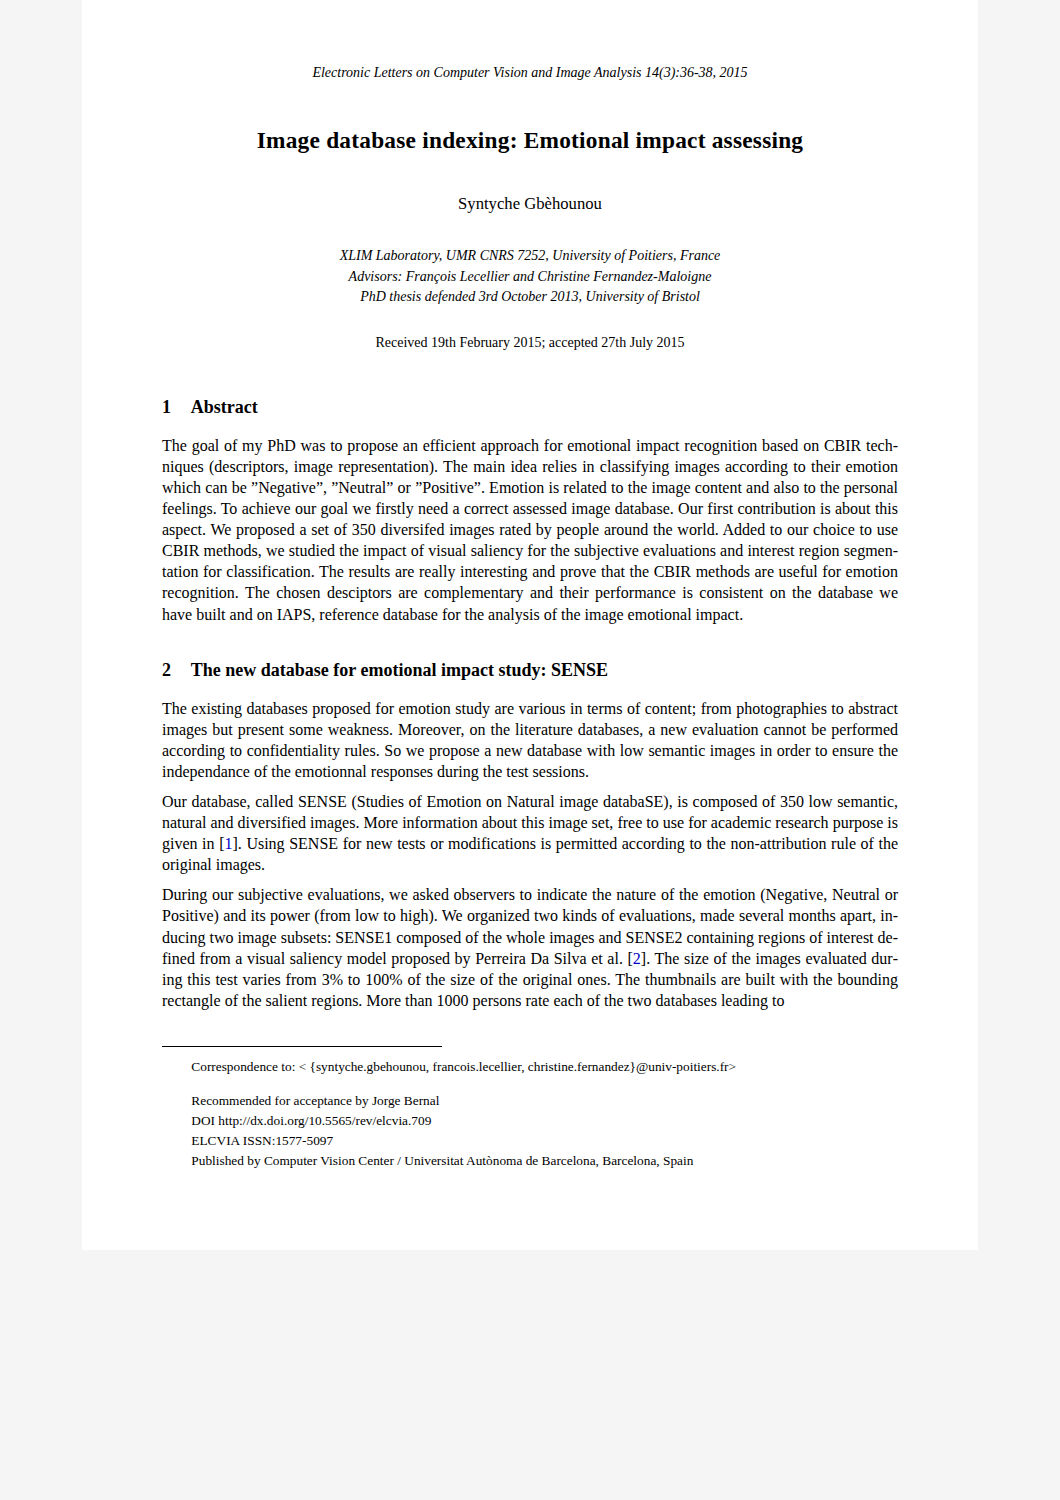Electronic Letters on Computer Vision and Image Analysis 14(3):36-38, 2015
Image database indexing: Emotional impact assessing
Syntyche Gbèhounou
XLIM Laboratory, UMR CNRS 7252, University of Poitiers, France
Advisors: François Lecellier and Christine Fernandez-Maloigne
PhD thesis defended 3rd October 2013, University of Bristol
Received 19th February 2015; accepted 27th July 2015
1 Abstract
The goal of my PhD was to propose an efficient approach for emotional impact recognition based on CBIR techniques (descriptors, image representation). The main idea relies in classifying images according to their emotion which can be ”Negative”, ”Neutral” or ”Positive”. Emotion is related to the image content and also to the personal feelings. To achieve our goal we firstly need a correct assessed image database. Our first contribution is about this aspect. We proposed a set of 350 diversifed images rated by people around the world. Added to our choice to use CBIR methods, we studied the impact of visual saliency for the subjective evaluations and interest region segmentation for classification. The results are really interesting and prove that the CBIR methods are useful for emotion recognition. The chosen desciptors are complementary and their performance is consistent on the database we have built and on IAPS, reference database for the analysis of the image emotional impact.
2 The new database for emotional impact study: SENSE
The existing databases proposed for emotion study are various in terms of content; from photographies to abstract images but present some weakness. Moreover, on the literature databases, a new evaluation cannot be performed according to confidentiality rules. So we propose a new database with low semantic images in order to ensure the independance of the emotionnal responses during the test sessions.
Our database, called SENSE (Studies of Emotion on Natural image databaSE), is composed of 350 low semantic, natural and diversified images. More information about this image set, free to use for academic research purpose is given in [1]. Using SENSE for new tests or modifications is permitted according to the non-attribution rule of the original images.
During our subjective evaluations, we asked observers to indicate the nature of the emotion (Negative, Neutral or Positive) and its power (from low to high). We organized two kinds of evaluations, made several months apart, inducing two image subsets: SENSE1 composed of the whole images and SENSE2 containing regions of interest defined from a visual saliency model proposed by Perreira Da Silva et al. [2]. The size of the images evaluated during this test varies from 3% to 100% of the size of the original ones. The thumbnails are built with the bounding rectangle of the salient regions. More than 1000 persons rate each of the two databases leading to
Correspondence to: < {syntyche.gbehounou, francois.lecellier, christine.fernandez}@univ-poitiers.fr>
Recommended for acceptance by Jorge Bernal
DOI http://dx.doi.org/10.5565/rev/elcvia.709
ELCVIA ISSN:1577-5097
Published by Computer Vision Center / Universitat Autònoma de Barcelona, Barcelona, Spain